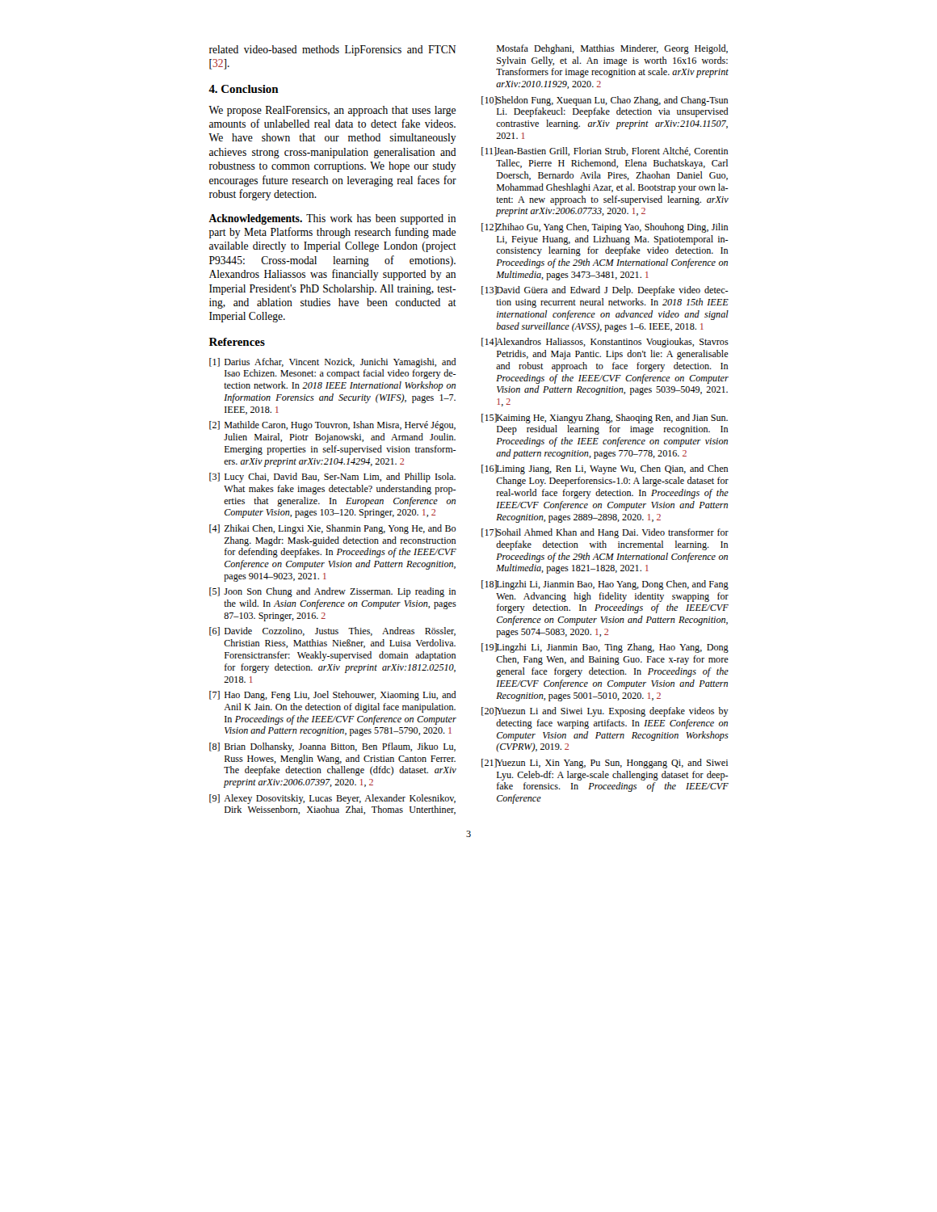related video-based methods LipForensics and FTCN [32].
4. Conclusion
We propose RealForensics, an approach that uses large amounts of unlabelled real data to detect fake videos. We have shown that our method simultaneously achieves strong cross-manipulation generalisation and robustness to common corruptions. We hope our study encourages future research on leveraging real faces for robust forgery detection.
Acknowledgements. This work has been supported in part by Meta Platforms through research funding made available directly to Imperial College London (project P93445: Cross-modal learning of emotions). Alexandros Haliassos was financially supported by an Imperial President's PhD Scholarship. All training, testing, and ablation studies have been conducted at Imperial College.
References
[1] Darius Afchar, Vincent Nozick, Junichi Yamagishi, and Isao Echizen. Mesonet: a compact facial video forgery detection network. In 2018 IEEE International Workshop on Information Forensics and Security (WIFS), pages 1–7. IEEE, 2018. 1
[2] Mathilde Caron, Hugo Touvron, Ishan Misra, Hervé Jégou, Julien Mairal, Piotr Bojanowski, and Armand Joulin. Emerging properties in self-supervised vision transformers. arXiv preprint arXiv:2104.14294, 2021. 2
[3] Lucy Chai, David Bau, Ser-Nam Lim, and Phillip Isola. What makes fake images detectable? understanding properties that generalize. In European Conference on Computer Vision, pages 103–120. Springer, 2020. 1, 2
[4] Zhikai Chen, Lingxi Xie, Shanmin Pang, Yong He, and Bo Zhang. Magdr: Mask-guided detection and reconstruction for defending deepfakes. In Proceedings of the IEEE/CVF Conference on Computer Vision and Pattern Recognition, pages 9014–9023, 2021. 1
[5] Joon Son Chung and Andrew Zisserman. Lip reading in the wild. In Asian Conference on Computer Vision, pages 87–103. Springer, 2016. 2
[6] Davide Cozzolino, Justus Thies, Andreas Rössler, Christian Riess, Matthias Nießner, and Luisa Verdoliva. Forensictransfer: Weakly-supervised domain adaptation for forgery detection. arXiv preprint arXiv:1812.02510, 2018. 1
[7] Hao Dang, Feng Liu, Joel Stehouwer, Xiaoming Liu, and Anil K Jain. On the detection of digital face manipulation. In Proceedings of the IEEE/CVF Conference on Computer Vision and Pattern recognition, pages 5781–5790, 2020. 1
[8] Brian Dolhansky, Joanna Bitton, Ben Pflaum, Jikuo Lu, Russ Howes, Menglin Wang, and Cristian Canton Ferrer. The deepfake detection challenge (dfdc) dataset. arXiv preprint arXiv:2006.07397, 2020. 1, 2
[9] Alexey Dosovitskiy, Lucas Beyer, Alexander Kolesnikov, Dirk Weissenborn, Xiaohua Zhai, Thomas Unterthiner, Mostafa Dehghani, Matthias Minderer, Georg Heigold, Sylvain Gelly, et al. An image is worth 16x16 words: Transformers for image recognition at scale. arXiv preprint arXiv:2010.11929, 2020. 2
[10] Sheldon Fung, Xuequan Lu, Chao Zhang, and Chang-Tsun Li. Deepfakeucl: Deepfake detection via unsupervised contrastive learning. arXiv preprint arXiv:2104.11507, 2021. 1
[11] Jean-Bastien Grill, Florian Strub, Florent Altché, Corentin Tallec, Pierre H Richemond, Elena Buchatskaya, Carl Doersch, Bernardo Avila Pires, Zhaohan Daniel Guo, Mohammad Gheshlaghi Azar, et al. Bootstrap your own latent: A new approach to self-supervised learning. arXiv preprint arXiv:2006.07733, 2020. 1, 2
[12] Zhihao Gu, Yang Chen, Taiping Yao, Shouhong Ding, Jilin Li, Feiyue Huang, and Lizhuang Ma. Spatiotemporal inconsistency learning for deepfake video detection. In Proceedings of the 29th ACM International Conference on Multimedia, pages 3473–3481, 2021. 1
[13] David Güera and Edward J Delp. Deepfake video detection using recurrent neural networks. In 2018 15th IEEE international conference on advanced video and signal based surveillance (AVSS), pages 1–6. IEEE, 2018. 1
[14] Alexandros Haliassos, Konstantinos Vougioukas, Stavros Petridis, and Maja Pantic. Lips don't lie: A generalisable and robust approach to face forgery detection. In Proceedings of the IEEE/CVF Conference on Computer Vision and Pattern Recognition, pages 5039–5049, 2021. 1, 2
[15] Kaiming He, Xiangyu Zhang, Shaoqing Ren, and Jian Sun. Deep residual learning for image recognition. In Proceedings of the IEEE conference on computer vision and pattern recognition, pages 770–778, 2016. 2
[16] Liming Jiang, Ren Li, Wayne Wu, Chen Qian, and Chen Change Loy. Deeperforensics-1.0: A large-scale dataset for real-world face forgery detection. In Proceedings of the IEEE/CVF Conference on Computer Vision and Pattern Recognition, pages 2889–2898, 2020. 1, 2
[17] Sohail Ahmed Khan and Hang Dai. Video transformer for deepfake detection with incremental learning. In Proceedings of the 29th ACM International Conference on Multimedia, pages 1821–1828, 2021. 1
[18] Lingzhi Li, Jianmin Bao, Hao Yang, Dong Chen, and Fang Wen. Advancing high fidelity identity swapping for forgery detection. In Proceedings of the IEEE/CVF Conference on Computer Vision and Pattern Recognition, pages 5074–5083, 2020. 1, 2
[19] Lingzhi Li, Jianmin Bao, Ting Zhang, Hao Yang, Dong Chen, Fang Wen, and Baining Guo. Face x-ray for more general face forgery detection. In Proceedings of the IEEE/CVF Conference on Computer Vision and Pattern Recognition, pages 5001–5010, 2020. 1, 2
[20] Yuezun Li and Siwei Lyu. Exposing deepfake videos by detecting face warping artifacts. In IEEE Conference on Computer Vision and Pattern Recognition Workshops (CVPRW), 2019. 2
[21] Yuezun Li, Xin Yang, Pu Sun, Honggang Qi, and Siwei Lyu. Celeb-df: A large-scale challenging dataset for deepfake forensics. In Proceedings of the IEEE/CVF Conference
3